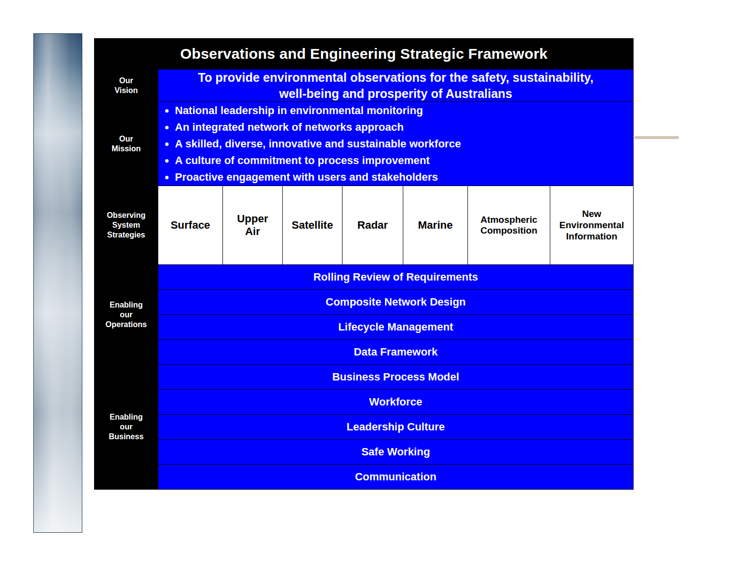| Observations and Engineering Strategic Framework |
| Our Vision | To provide environmental observations for the safety, sustainability, well-being and prosperity of Australians |
| Our Mission | National leadership in environmental monitoring An integrated network of networks approach A skilled, diverse, innovative and sustainable workforce A culture of commitment to process improvement Proactive engagement with users and stakeholders |
| Observing System Strategies | Surface | Upper Air | Satellite | Radar | Marine | Atmospheric Composition | New Environmental Information |
| Enabling our Operations | Rolling Review of Requirements |
| Composite Network Design |
| Lifecycle Management |
| Data Framework |
| Enabling our Business | Business Process Model |
| Workforce |
| Leadership Culture |
| Safe Working |
| Communication |